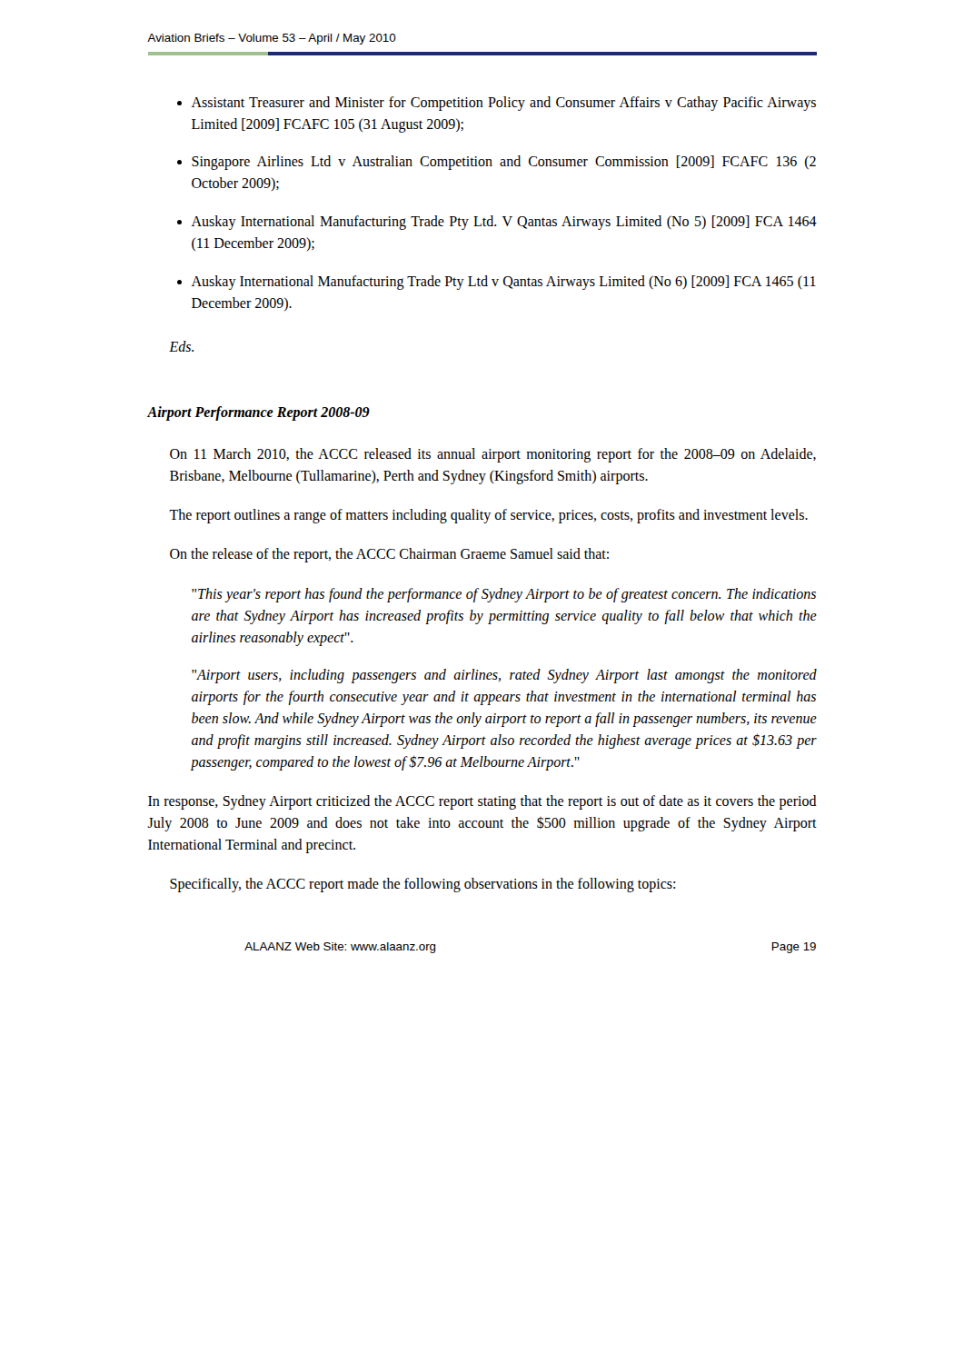Aviation Briefs – Volume 53 – April / May 2010
Assistant Treasurer and Minister for Competition Policy and Consumer Affairs v Cathay Pacific Airways Limited [2009] FCAFC 105 (31 August 2009);
Singapore Airlines Ltd v Australian Competition and Consumer Commission [2009] FCAFC 136 (2 October 2009);
Auskay International Manufacturing Trade Pty Ltd. V Qantas Airways Limited (No 5) [2009] FCA 1464 (11 December 2009);
Auskay International Manufacturing Trade Pty Ltd v Qantas Airways Limited (No 6) [2009] FCA 1465 (11 December 2009).
Eds.
Airport Performance Report 2008-09
On 11 March 2010, the ACCC released its annual airport monitoring report for the 2008–09 on Adelaide, Brisbane, Melbourne (Tullamarine), Perth and Sydney (Kingsford Smith) airports.
The report outlines a range of matters including quality of service, prices, costs, profits and investment levels.
On the release of the report, the ACCC Chairman Graeme Samuel said that:
"This year's report has found the performance of Sydney Airport to be of greatest concern. The indications are that Sydney Airport has increased profits by permitting service quality to fall below that which the airlines reasonably expect".
"Airport users, including passengers and airlines, rated Sydney Airport last amongst the monitored airports for the fourth consecutive year and it appears that investment in the international terminal has been slow. And while Sydney Airport was the only airport to report a fall in passenger numbers, its revenue and profit margins still increased. Sydney Airport also recorded the highest average prices at $13.63 per passenger, compared to the lowest of $7.96 at Melbourne Airport."
In response, Sydney Airport criticized the ACCC report stating that the report is out of date as it covers the period July 2008 to June 2009 and does not take into account the $500 million upgrade of the Sydney Airport International Terminal and precinct.
Specifically, the ACCC report made the following observations in the following topics:
ALAANZ Web Site: www.alaanz.org Page 19